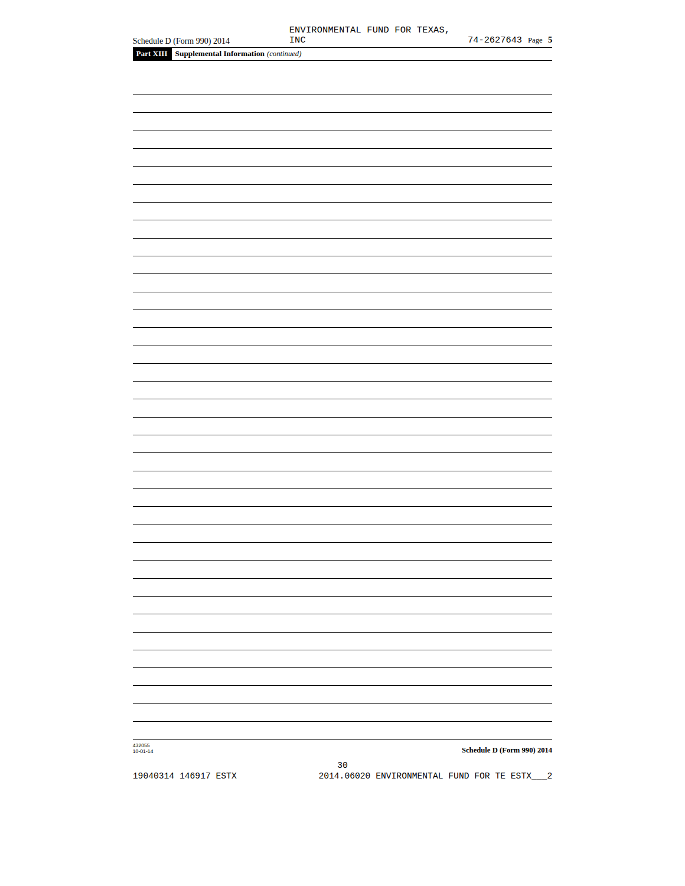Schedule D (Form 990) 2014
ENVIRONMENTAL FUND FOR TEXAS, INC
74-2627643Page 5
Part XIII
Supplemental Information(continued)
432055
10-01-14
Schedule D (Form 990) 2014
30
19040314 146917 ESTX
2014.06020 ENVIRONMENTAL FUND FOR TE ESTX___2